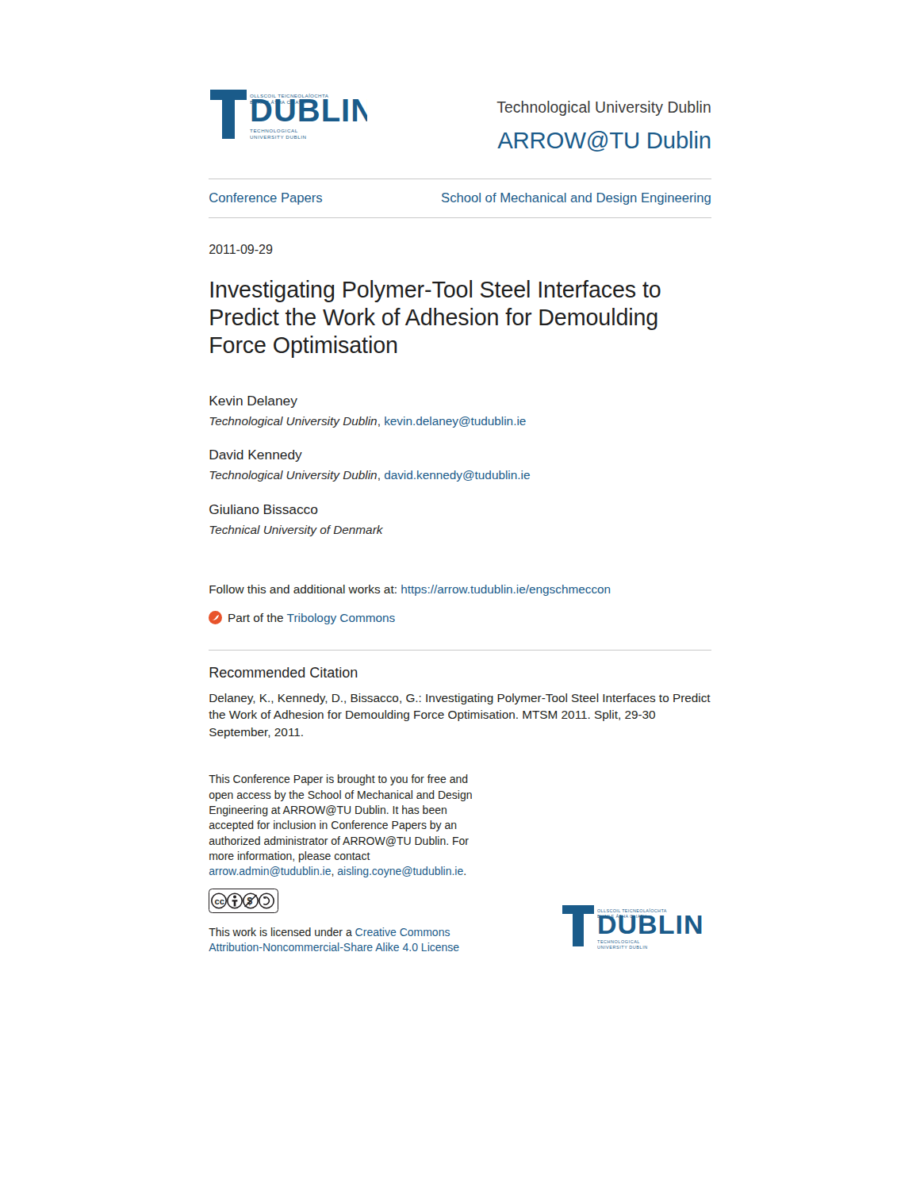DUBLIN OLLSCOIL TEICNEOLAÍOCHTA BHAILE ÁTHA CLIATH TECHNOLOGICAL UNIVERSITY DUBLIN
Technological University Dublin
ARROW@TU Dublin
Conference Papers
School of Mechanical and Design Engineering
2011-09-29
Investigating Polymer-Tool Steel Interfaces to Predict the Work of Adhesion for Demoulding Force Optimisation
Kevin Delaney
Technological University Dublin, kevin.delaney@tudublin.ie
David Kennedy
Technological University Dublin, david.kennedy@tudublin.ie
Giuliano Bissacco
Technical University of Denmark
Follow this and additional works at: https://arrow.tudublin.ie/engschmeccon
Part of the Tribology Commons
Recommended Citation
Delaney, K., Kennedy, D., Bissacco, G.: Investigating Polymer-Tool Steel Interfaces to Predict the Work of Adhesion for Demoulding Force Optimisation. MTSM 2011. Split, 29-30 September, 2011.
This Conference Paper is brought to you for free and open access by the School of Mechanical and Design Engineering at ARROW@TU Dublin. It has been accepted for inclusion in Conference Papers by an authorized administrator of ARROW@TU Dublin. For more information, please contact arrow.admin@tudublin.ie, aisling.coyne@tudublin.ie.
cc $
This work is licensed under a Creative Commons Attribution-Noncommercial-Share Alike 4.0 License
DUBLIN OLLSCOIL TEICNEOLAÍOCHTA BHAILE ÁTHA CLIATH TECHNOLOGICAL UNIVERSITY DUBLIN